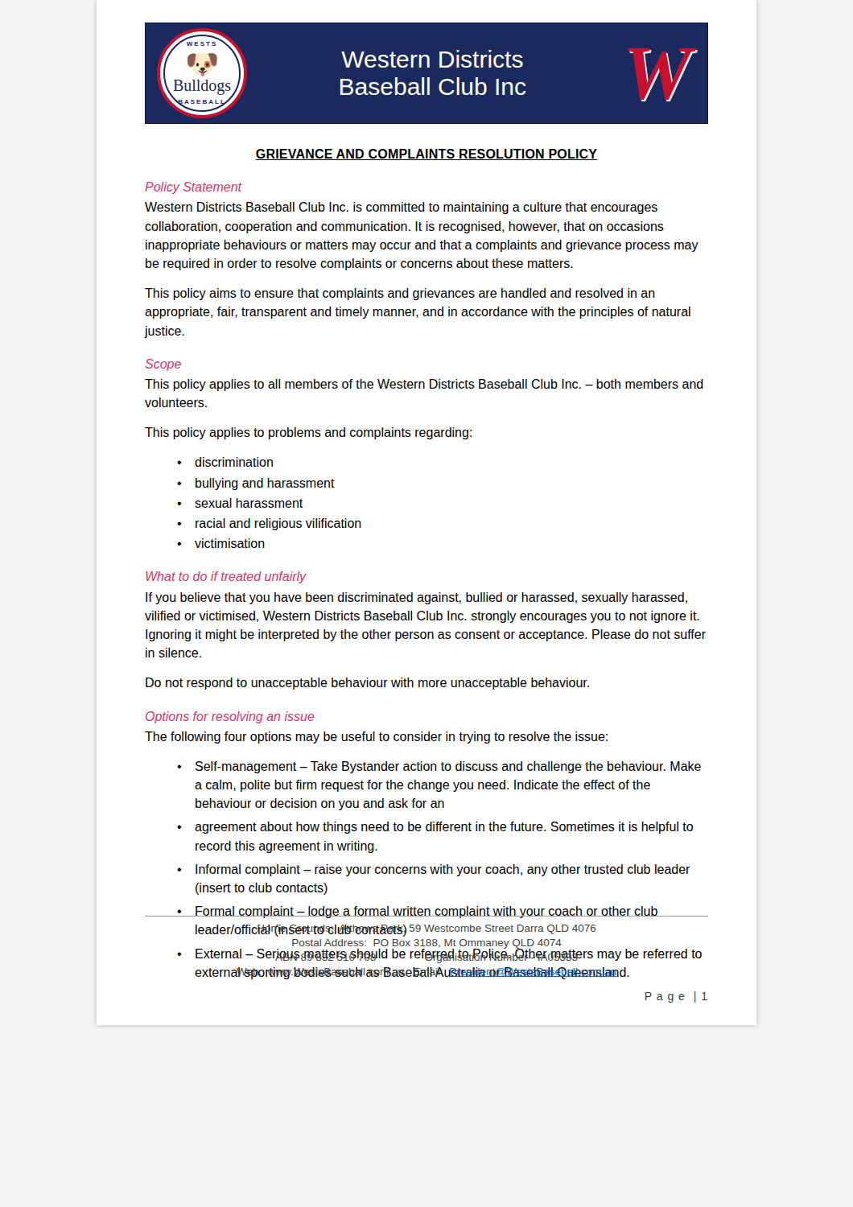WESTS 🐶 Bulldogs BASEBALL
Western Districts
Baseball Club Inc
W
GRIEVANCE AND COMPLAINTS RESOLUTION POLICY
Policy Statement
Western Districts Baseball Club Inc. is committed to maintaining a culture that encourages collaboration, cooperation and communication. It is recognised, however, that on occasions inappropriate behaviours or matters may occur and that a complaints and grievance process may be required in order to resolve complaints or concerns about these matters.
This policy aims to ensure that complaints and grievances are handled and resolved in an appropriate, fair, transparent and timely manner, and in accordance with the principles of natural justice.
Scope
This policy applies to all members of the Western Districts Baseball Club Inc. – both members and volunteers.
This policy applies to problems and complaints regarding:
discrimination
bullying and harassment
sexual harassment
racial and religious vilification
victimisation
What to do if treated unfairly
If you believe that you have been discriminated against, bullied or harassed, sexually harassed, vilified or victimised, Western Districts Baseball Club Inc. strongly encourages you to not ignore it. Ignoring it might be interpreted by the other person as consent or acceptance. Please do not suffer in silence.
Do not respond to unacceptable behaviour with more unacceptable behaviour.
Options for resolving an issue
The following four options may be useful to consider in trying to resolve the issue:
Self-management – Take Bystander action to discuss and challenge the behaviour. Make a calm, polite but firm request for the change you need. Indicate the effect of the behaviour or decision on you and ask for an
agreement about how things need to be different in the future. Sometimes it is helpful to record this agreement in writing.
Informal complaint – raise your concerns with your coach, any other trusted club leader (insert to club contacts)
Formal complaint – lodge a formal written complaint with your coach or other club leader/official (insert to club contacts)
External – Serious matters should be referred to Police. Other matters may be referred to external sporting bodies such as Baseball Australia or Baseball Queensland.
Home Grounds: Atthows Park, 59 Westcombe Street Darra QLD 4076 Postal Address: PO Box 3188, Mt Ommaney QLD 4074 ABN 89 832 510 708 Organisation Number - IA05333 Web: www.WestsBaseball.com.au Email: President@WestsBaseball.com.au
P a g e | 1